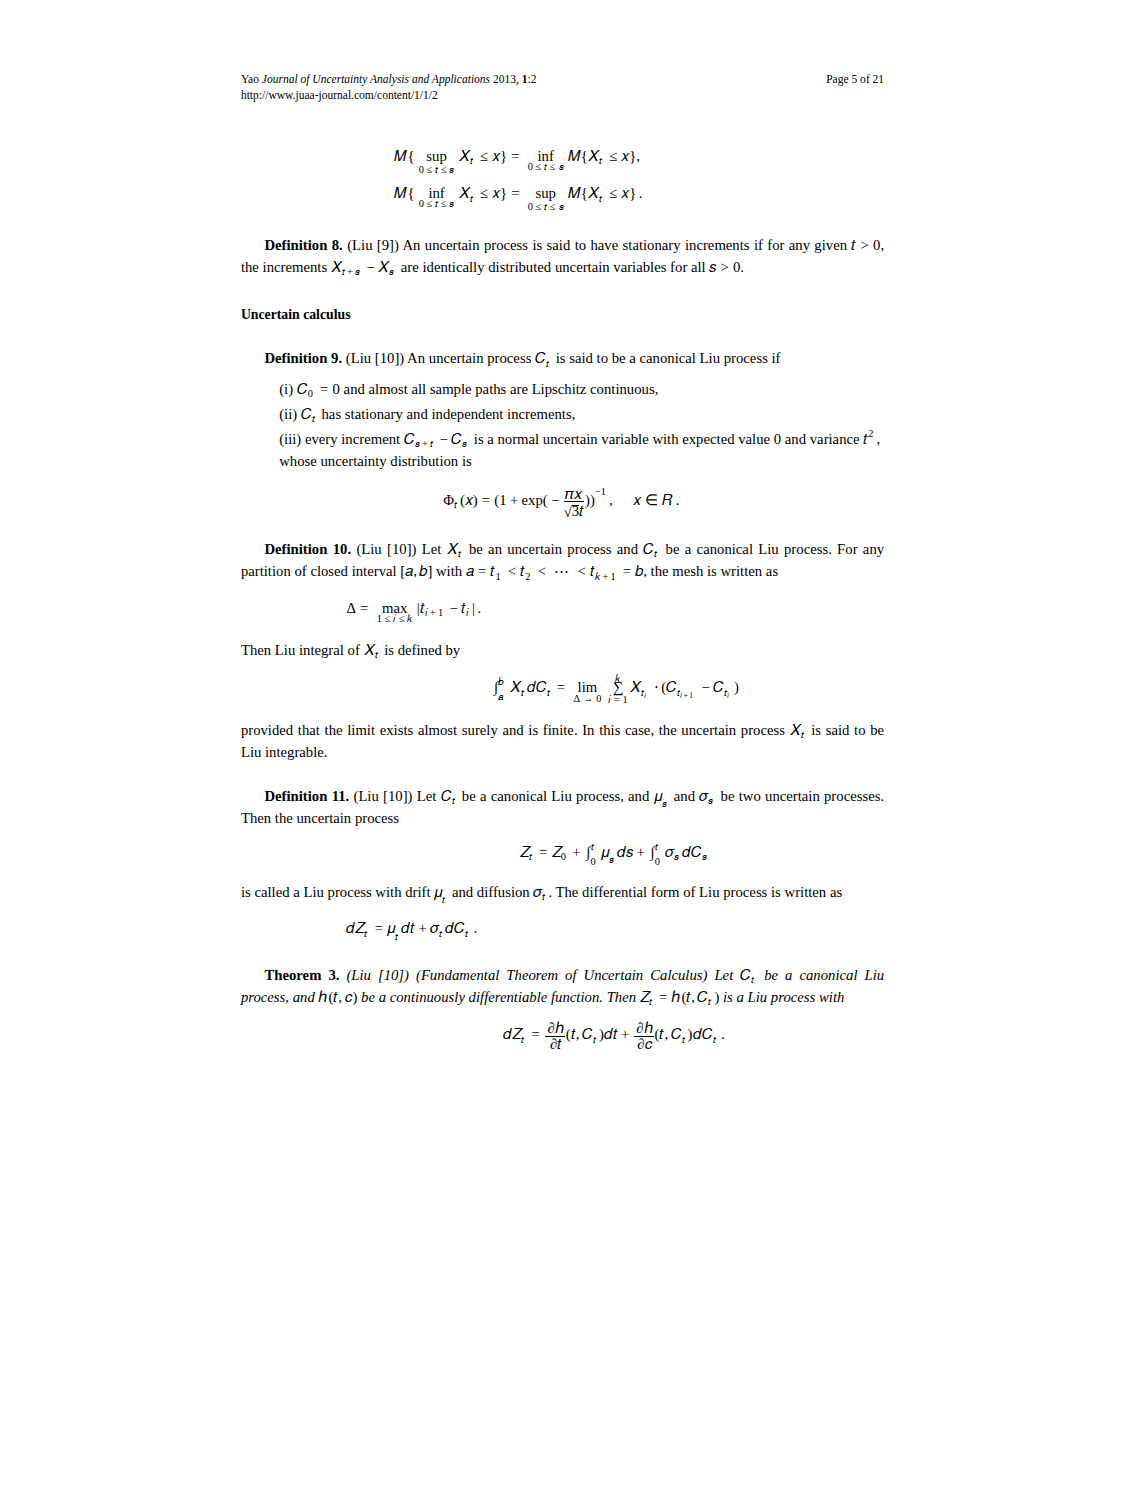Yao Journal of Uncertainty Analysis and Applications 2013, 1:2
http://www.juaa-journal.com/content/1/1/2 Page 5 of 21
M { sup 0≤t≤s Xt ≤ x } = inf 0≤t≤s M { Xt ≤ x } ,
M { inf 0≤t≤s Xt ≤ x } = sup 0≤t≤s M { Xt ≤ x } .
Definition 8. (Liu [9]) An uncertain process is said to have stationary increments if for any given t>0, the increments Xt+s−Xs are identically distributed uncertain variables for all s>0.
Uncertain calculus
Definition 9. (Liu [10]) An uncertain process Ct is said to be a canonical Liu process if
(i) C0=0 and almost all sample paths are Lipschitz continuous,
(ii) Ct has stationary and independent increments,
(iii) every increment Cs+t−Cs is a normal uncertain variable with expected value 0 and variance t2, whose uncertainty distribution is
Φt (x) = ( 1 + exp ( − πx 3t ) ) −1 , x ∈ R .
Definition 10. (Liu [10]) Let Xt be an uncertain process and Ct be a canonical Liu process. For any partition of closed interval [a,b] with a=t1<t2<⋯<tk+1=b, the mesh is written as
Δ = max 1≤i≤k | ti+1 − ti | .
Then Liu integral of Xt is defined by
∫ a b Xt dCt = lim Δ→0 ∑ i=1 k Xti ⋅ ( Cti+1 − Cti )
provided that the limit exists almost surely and is finite. In this case, the uncertain process Xt is said to be Liu integrable.
Definition 11. (Liu [10]) Let Ct be a canonical Liu process, and μs and σs be two uncertain processes. Then the uncertain process
Zt = Z0 + ∫0t μs ds + ∫0t σs dCs
is called a Liu process with drift μt and diffusion σt. The differential form of Liu process is written as
dZt = μt dt + σt dCt .
Theorem 3. (Liu [10]) (Fundamental Theorem of Uncertain Calculus) Let Ct be a canonical Liu process, and h(t,c) be a continuously differentiable function. Then Zt=h(t,Ct) is a Liu process with
dZt = ∂h ∂t (t,Ct) dt + ∂h ∂c (t,Ct) dCt .